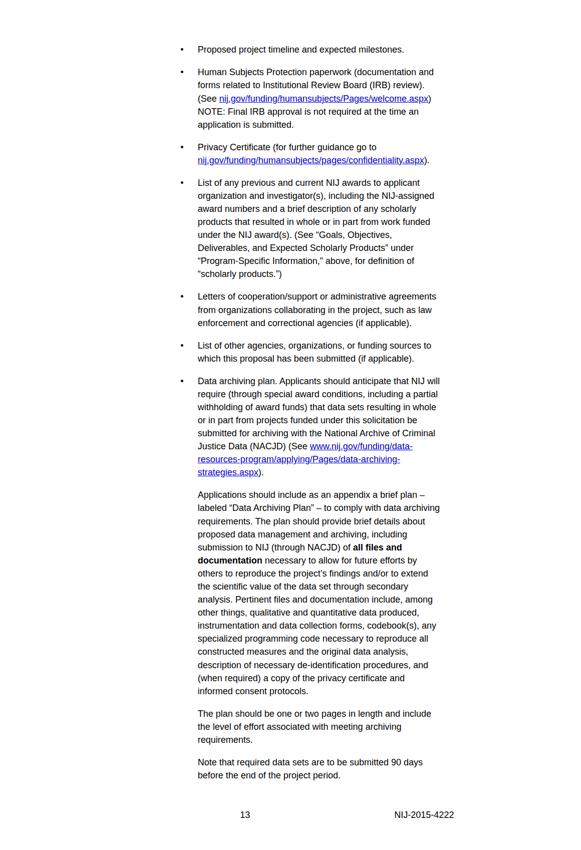Proposed project timeline and expected milestones.
Human Subjects Protection paperwork (documentation and forms related to Institutional Review Board (IRB) review).
(See nij.gov/funding/humansubjects/Pages/welcome.aspx) NOTE: Final IRB approval is not required at the time an application is submitted.
Privacy Certificate (for further guidance go to nij.gov/funding/humansubjects/pages/confidentiality.aspx).
List of any previous and current NIJ awards to applicant organization and investigator(s), including the NIJ-assigned award numbers and a brief description of any scholarly products that resulted in whole or in part from work funded under the NIJ award(s). (See “Goals, Objectives, Deliverables, and Expected Scholarly Products” under “Program-Specific Information,” above, for definition of “scholarly products.”)
Letters of cooperation/support or administrative agreements from organizations collaborating in the project, such as law enforcement and correctional agencies (if applicable).
List of other agencies, organizations, or funding sources to which this proposal has been submitted (if applicable).
Data archiving plan. Applicants should anticipate that NIJ will require (through special award conditions, including a partial withholding of award funds) that data sets resulting in whole or in part from projects funded under this solicitation be submitted for archiving with the National Archive of Criminal Justice Data (NACJD) (See www.nij.gov/funding/data-resources-program/applying/Pages/data-archiving-strategies.aspx).
Applications should include as an appendix a brief plan – labeled “Data Archiving Plan” – to comply with data archiving requirements. The plan should provide brief details about proposed data management and archiving, including submission to NIJ (through NACJD) of all files and documentation necessary to allow for future efforts by others to reproduce the project’s findings and/or to extend the scientific value of the data set through secondary analysis. Pertinent files and documentation include, among other things, qualitative and quantitative data produced, instrumentation and data collection forms, codebook(s), any specialized programming code necessary to reproduce all constructed measures and the original data analysis, description of necessary de-identification procedures, and (when required) a copy of the privacy certificate and informed consent protocols.
The plan should be one or two pages in length and include the level of effort associated with meeting archiving requirements.
Note that required data sets are to be submitted 90 days before the end of the project period.
13
NIJ-2015-4222